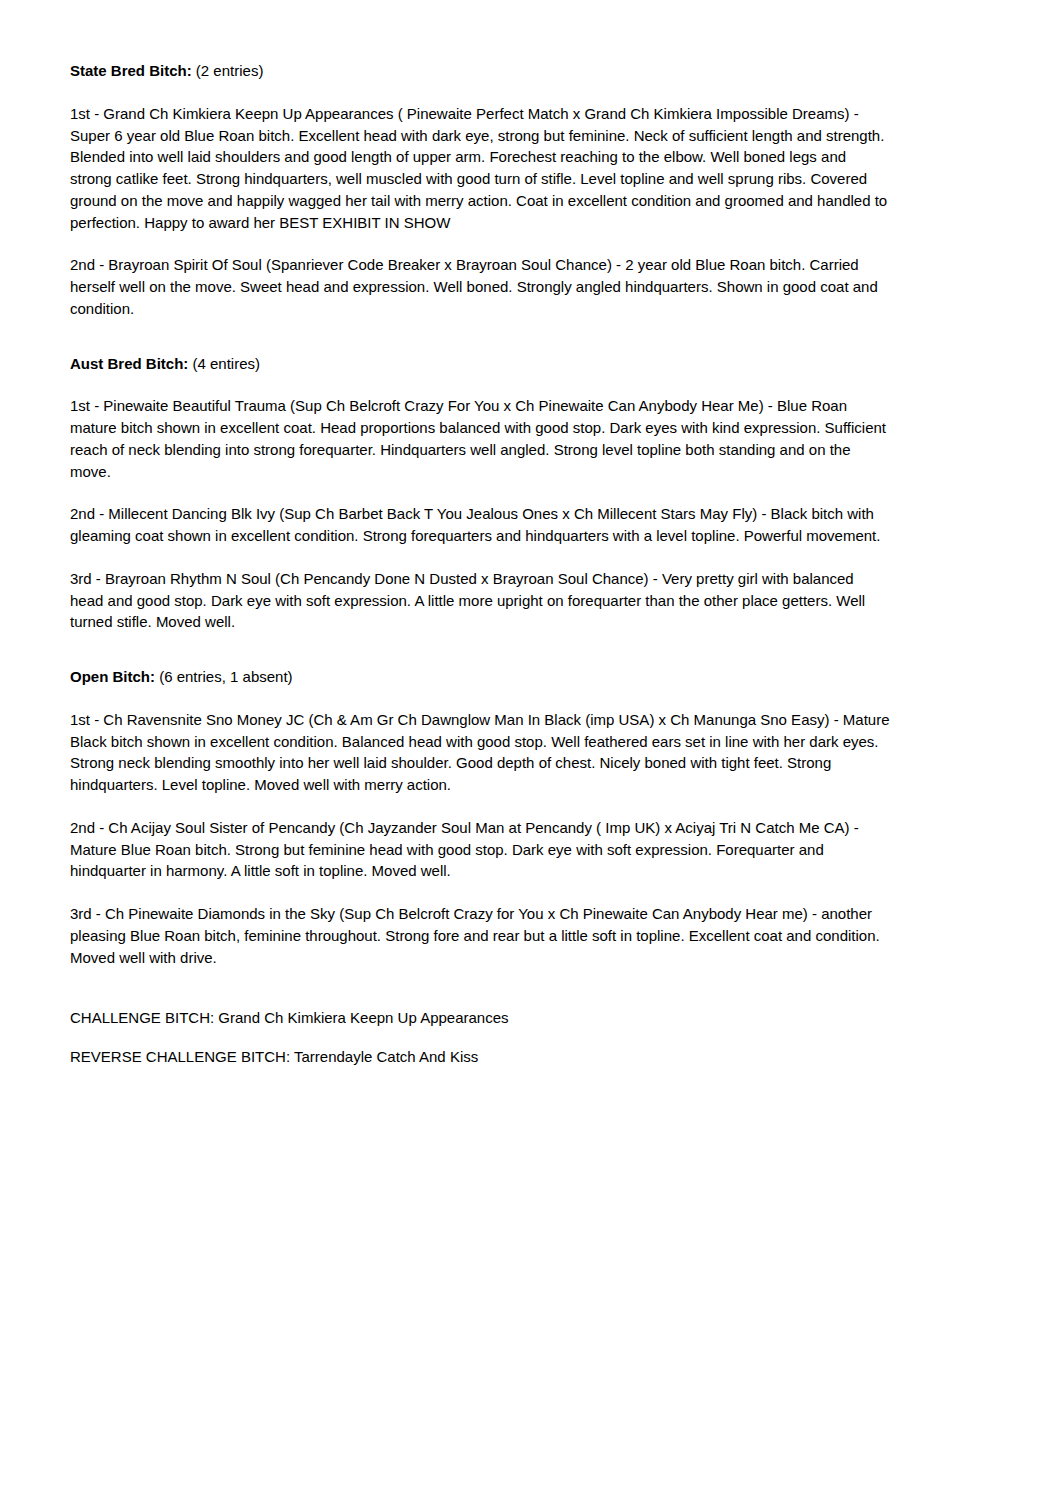State Bred Bitch: (2 entries)
1st - Grand Ch Kimkiera Keepn Up Appearances ( Pinewaite Perfect Match x Grand Ch Kimkiera Impossible Dreams) - Super 6 year old Blue Roan bitch. Excellent head with dark eye, strong but feminine. Neck of sufficient length and strength. Blended into well laid shoulders and good length of upper arm. Forechest reaching to the elbow. Well boned legs and strong catlike feet. Strong hindquarters, well muscled with good turn of stifle. Level topline and well sprung ribs. Covered ground on the move and happily wagged her tail with merry action. Coat in excellent condition and groomed and handled to perfection. Happy to award her BEST EXHIBIT IN SHOW
2nd - Brayroan Spirit Of Soul (Spanriever Code Breaker x Brayroan Soul Chance) - 2 year old Blue Roan bitch. Carried herself well on the move. Sweet head and expression. Well boned. Strongly angled hindquarters. Shown in good coat and condition.
Aust Bred Bitch: (4 entires)
1st - Pinewaite Beautiful Trauma (Sup Ch Belcroft Crazy For You x Ch Pinewaite Can Anybody Hear Me) - Blue Roan mature bitch shown in excellent coat. Head proportions balanced with good stop. Dark eyes with kind expression. Sufficient reach of neck blending into strong forequarter. Hindquarters well angled. Strong level topline both standing and on the move.
2nd - Millecent Dancing Blk Ivy (Sup Ch Barbet Back T You Jealous Ones x Ch Millecent Stars May Fly) - Black bitch with gleaming coat shown in excellent condition. Strong forequarters and hindquarters with a level topline. Powerful movement.
3rd - Brayroan Rhythm N Soul (Ch Pencandy Done N Dusted x Brayroan Soul Chance) - Very pretty girl with balanced head and good stop. Dark eye with soft expression. A little more upright on forequarter than the other place getters. Well turned stifle. Moved well.
Open Bitch: (6 entries, 1 absent)
1st - Ch Ravensnite Sno Money JC (Ch & Am Gr Ch Dawnglow Man In Black (imp USA) x Ch Manunga Sno Easy) - Mature Black bitch shown in excellent condition. Balanced head with good stop. Well feathered ears set in line with her dark eyes. Strong neck blending smoothly into her well laid shoulder. Good depth of chest. Nicely boned with tight feet. Strong hindquarters. Level topline. Moved well with merry action.
2nd - Ch Acijay Soul Sister of Pencandy (Ch Jayzander Soul Man at Pencandy ( Imp UK) x Aciyaj Tri N Catch Me CA) - Mature Blue Roan bitch. Strong but feminine head with good stop. Dark eye with soft expression. Forequarter and hindquarter in harmony. A little soft in topline. Moved well.
3rd - Ch Pinewaite Diamonds in the Sky (Sup Ch Belcroft Crazy for You x Ch Pinewaite Can Anybody Hear me) - another pleasing Blue Roan bitch, feminine throughout. Strong fore and rear but a little soft in topline. Excellent coat and condition. Moved well with drive.
CHALLENGE BITCH: Grand Ch Kimkiera Keepn Up Appearances
REVERSE CHALLENGE BITCH: Tarrendayle Catch And Kiss